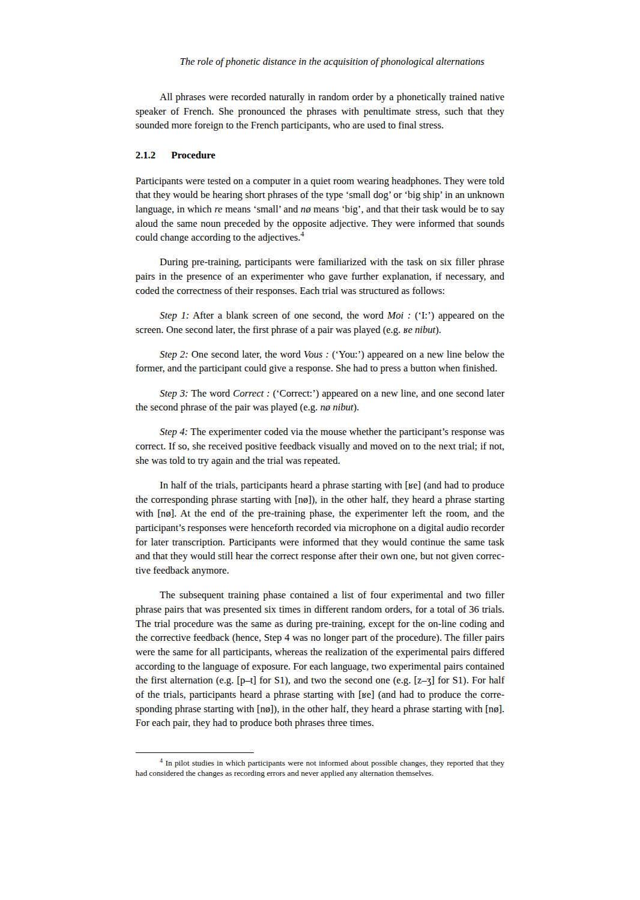The role of phonetic distance in the acquisition of phonological alternations
All phrases were recorded naturally in random order by a phonetically trained native speaker of French. She pronounced the phrases with penultimate stress, such that they sounded more foreign to the French participants, who are used to final stress.
2.1.2 Procedure
Participants were tested on a computer in a quiet room wearing headphones. They were told that they would be hearing short phrases of the type ‘small dog’ or ‘big ship’ in an unknown language, in which re means ‘small’ and nø means ‘big’, and that their task would be to say aloud the same noun preceded by the opposite adjective. They were informed that sounds could change according to the adjectives.4
During pre-training, participants were familiarized with the task on six filler phrase pairs in the presence of an experimenter who gave further explanation, if necessary, and coded the correctness of their responses. Each trial was structured as follows:
Step 1: After a blank screen of one second, the word Moi : (‘I:’) appeared on the screen. One second later, the first phrase of a pair was played (e.g. ʁe nibut).
Step 2: One second later, the word Vous : (‘You:’) appeared on a new line below the former, and the participant could give a response. She had to press a button when finished.
Step 3: The word Correct : (‘Correct:’) appeared on a new line, and one second later the second phrase of the pair was played (e.g. nø nibut).
Step 4: The experimenter coded via the mouse whether the participant’s response was correct. If so, she received positive feedback visually and moved on to the next trial; if not, she was told to try again and the trial was repeated.
In half of the trials, participants heard a phrase starting with [ʁe] (and had to produce the corresponding phrase starting with [nø]), in the other half, they heard a phrase starting with [nø]. At the end of the pre-training phase, the experimenter left the room, and the participant’s responses were henceforth recorded via microphone on a digital audio recorder for later transcription. Participants were informed that they would continue the same task and that they would still hear the correct response after their own one, but not given corrective feedback anymore.
The subsequent training phase contained a list of four experimental and two filler phrase pairs that was presented six times in different random orders, for a total of 36 trials. The trial procedure was the same as during pre-training, except for the on-line coding and the corrective feedback (hence, Step 4 was no longer part of the procedure). The filler pairs were the same for all participants, whereas the realization of the experimental pairs differed according to the language of exposure. For each language, two experimental pairs contained the first alternation (e.g. [p–t] for S1), and two the second one (e.g. [z–ʒ] for S1). For half of the trials, participants heard a phrase starting with [ʁe] (and had to produce the corresponding phrase starting with [nø]), in the other half, they heard a phrase starting with [nø]. For each pair, they had to produce both phrases three times.
4 In pilot studies in which participants were not informed about possible changes, they reported that they had considered the changes as recording errors and never applied any alternation themselves.